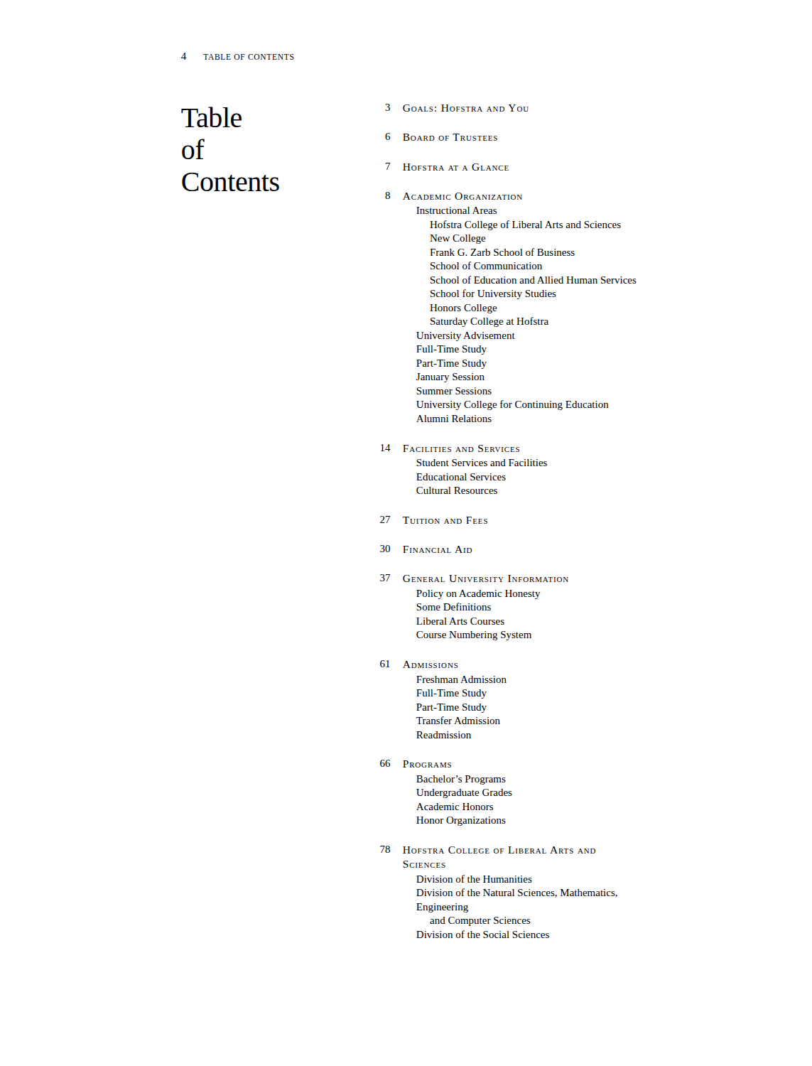4 TABLE OF CONTENTS
Table
of
Contents
3
Goals: Hofstra and You
6
Board of Trustees
7
Hofstra at a Glance
8
Academic Organization
Instructional Areas
Hofstra College of Liberal Arts and Sciences
New College
Frank G. Zarb School of Business
School of Communication
School of Education and Allied Human Services
School for University Studies
Honors College
Saturday College at Hofstra
University Advisement
Full-Time Study
Part-Time Study
January Session
Summer Sessions
University College for Continuing Education
Alumni Relations
14
Facilities and Services
Student Services and Facilities
Educational Services
Cultural Resources
27
Tuition and Fees
30
Financial Aid
37
General University Information
Policy on Academic Honesty
Some Definitions
Liberal Arts Courses
Course Numbering System
61
Admissions
Freshman Admission
Full-Time Study
Part-Time Study
Transfer Admission
Readmission
66
Programs
Bachelor’s Programs
Undergraduate Grades
Academic Honors
Honor Organizations
78
Hofstra College of Liberal Arts and Sciences
Division of the Humanities
Division of the Natural Sciences, Mathematics, Engineeringand Computer Sciences
Division of the Social Sciences